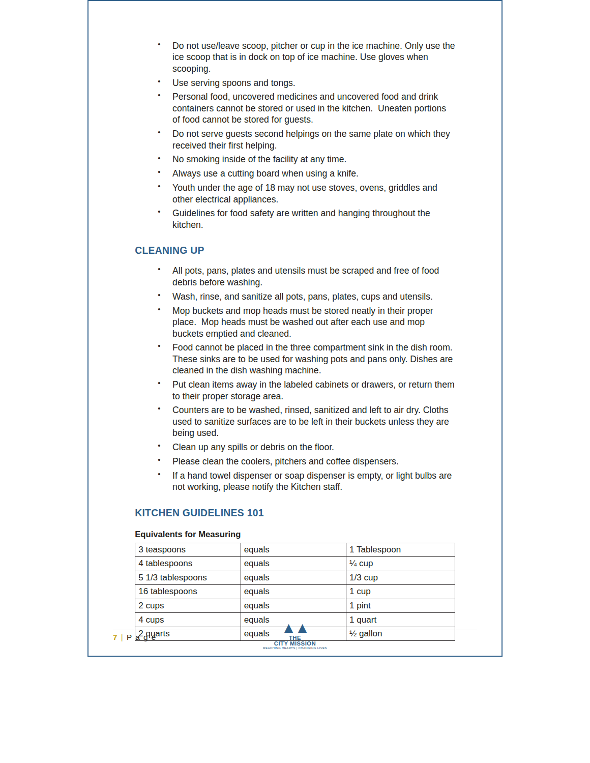Do not use/leave scoop, pitcher or cup in the ice machine. Only use the ice scoop that is in dock on top of ice machine. Use gloves when scooping.
Use serving spoons and tongs.
Personal food, uncovered medicines and uncovered food and drink containers cannot be stored or used in the kitchen. Uneaten portions of food cannot be stored for guests.
Do not serve guests second helpings on the same plate on which they received their first helping.
No smoking inside of the facility at any time.
Always use a cutting board when using a knife.
Youth under the age of 18 may not use stoves, ovens, griddles and other electrical appliances.
Guidelines for food safety are written and hanging throughout the kitchen.
CLEANING UP
All pots, pans, plates and utensils must be scraped and free of food debris before washing.
Wash, rinse, and sanitize all pots, pans, plates, cups and utensils.
Mop buckets and mop heads must be stored neatly in their proper place. Mop heads must be washed out after each use and mop buckets emptied and cleaned.
Food cannot be placed in the three compartment sink in the dish room. These sinks are to be used for washing pots and pans only. Dishes are cleaned in the dish washing machine.
Put clean items away in the labeled cabinets or drawers, or return them to their proper storage area.
Counters are to be washed, rinsed, sanitized and left to air dry. Cloths used to sanitize surfaces are to be left in their buckets unless they are being used.
Clean up any spills or debris on the floor.
Please clean the coolers, pitchers and coffee dispensers.
If a hand towel dispenser or soap dispenser is empty, or light bulbs are not working, please notify the Kitchen staff.
KITCHEN GUIDELINES 101
Equivalents for Measuring
| 3 teaspoons | equals | 1 Tablespoon |
| 4 tablespoons | equals | ¼ cup |
| 5 1/3 tablespoons | equals | 1/3 cup |
| 16 tablespoons | equals | 1 cup |
| 2 cups | equals | 1 pint |
| 4 cups | equals | 1 quart |
| 2 quarts | equals | ½ gallon |
7 | P a g e
▲▲
THE
CITY MISSION
REACHING HEARTS | CHANGING LIVES